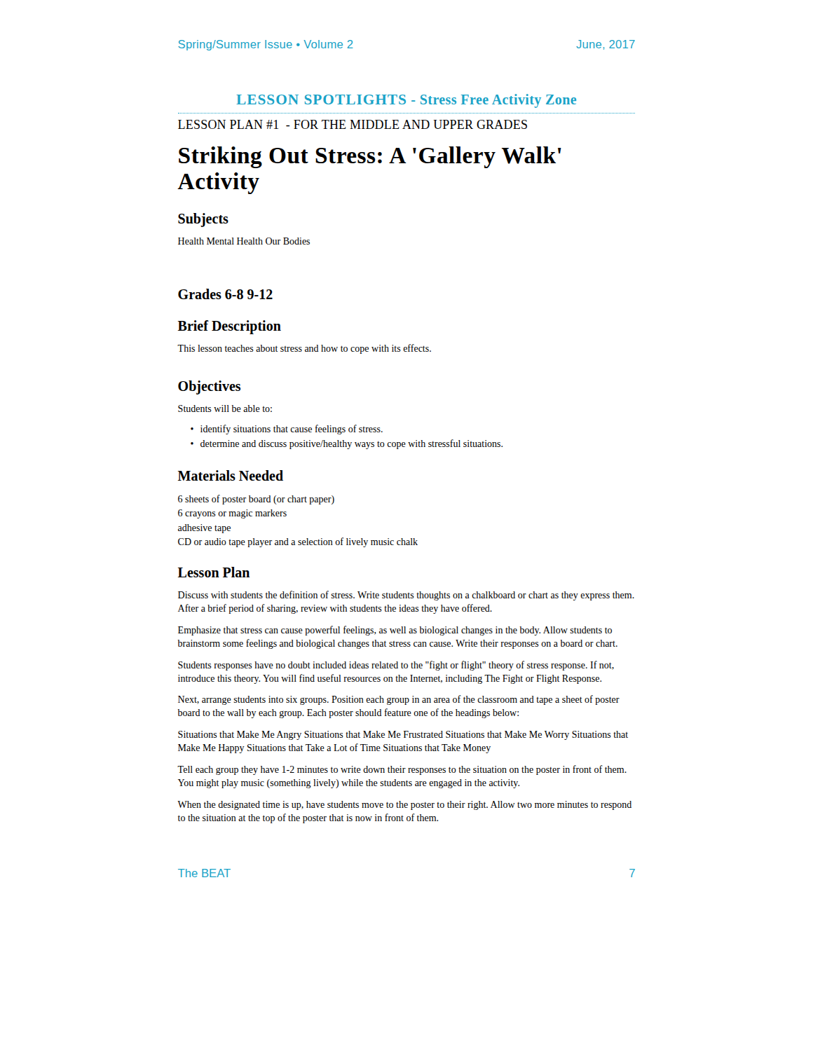Spring/Summer Issue • Volume 2
June, 2017
LESSON SPOTLIGHTS - Stress Free Activity Zone
LESSON PLAN #1 - FOR THE MIDDLE AND UPPER GRADES
Striking Out Stress: A 'Gallery Walk' Activity
Subjects
Health Mental Health Our Bodies
Grades 6-8 9-12
Brief Description
This lesson teaches about stress and how to cope with its effects.
Objectives
Students will be able to:
identify situations that cause feelings of stress.
determine and discuss positive/healthy ways to cope with stressful situations.
Materials Needed
6 sheets of poster board (or chart paper)
6 crayons or magic markers
adhesive tape
CD or audio tape player and a selection of lively music chalk
Lesson Plan
Discuss with students the definition of stress. Write students thoughts on a chalkboard or chart as they express them. After a brief period of sharing, review with students the ideas they have offered.
Emphasize that stress can cause powerful feelings, as well as biological changes in the body. Allow students to brainstorm some feelings and biological changes that stress can cause. Write their responses on a board or chart.
Students responses have no doubt included ideas related to the "fight or flight" theory of stress response. If not, introduce this theory. You will find useful resources on the Internet, including The Fight or Flight Response.
Next, arrange students into six groups. Position each group in an area of the classroom and tape a sheet of poster board to the wall by each group. Each poster should feature one of the headings below:
Situations that Make Me Angry Situations that Make Me Frustrated Situations that Make Me Worry Situations that Make Me Happy Situations that Take a Lot of Time Situations that Take Money
Tell each group they have 1-2 minutes to write down their responses to the situation on the poster in front of them. You might play music (something lively) while the students are engaged in the activity.
When the designated time is up, have students move to the poster to their right. Allow two more minutes to respond to the situation at the top of the poster that is now in front of them.
The BEAT
7